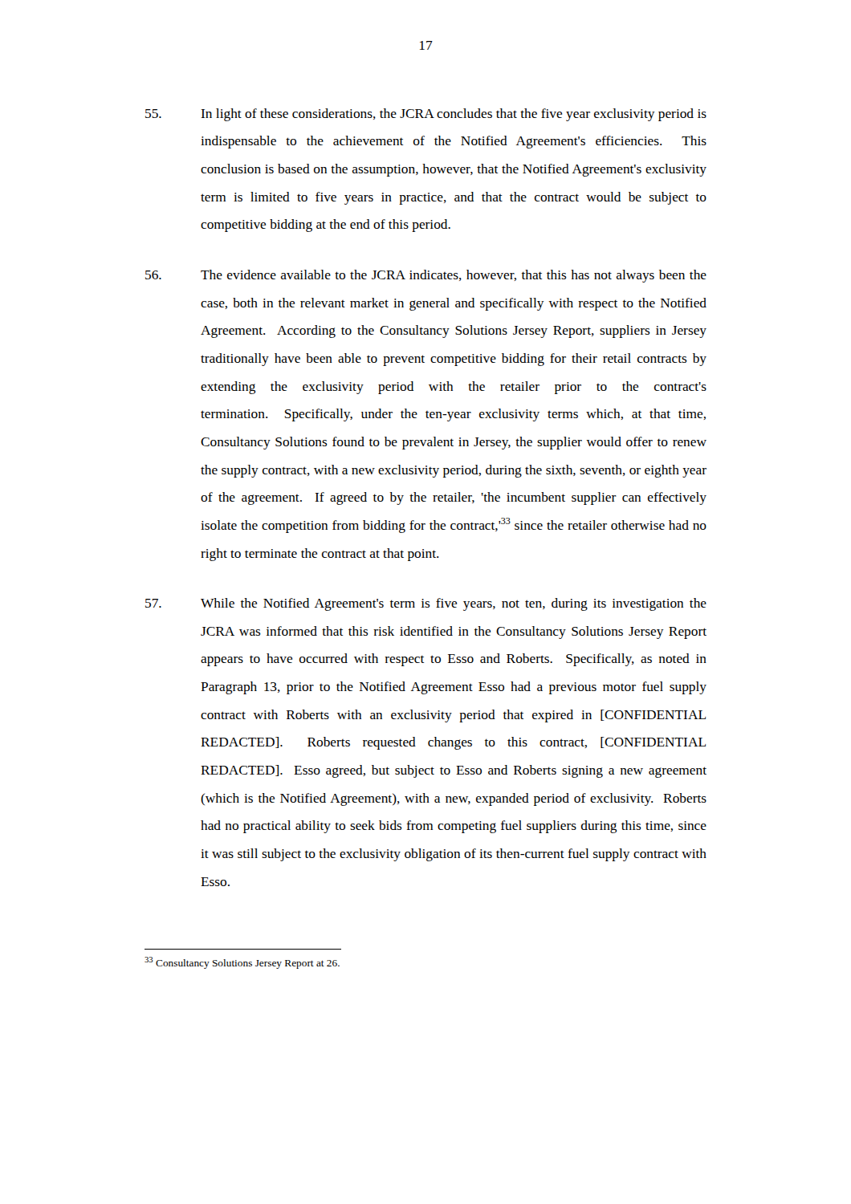17
55.
In light of these considerations, the JCRA concludes that the five year exclusivity period is indispensable to the achievement of the Notified Agreement's efficiencies. This conclusion is based on the assumption, however, that the Notified Agreement's exclusivity term is limited to five years in practice, and that the contract would be subject to competitive bidding at the end of this period.
56.
The evidence available to the JCRA indicates, however, that this has not always been the case, both in the relevant market in general and specifically with respect to the Notified Agreement. According to the Consultancy Solutions Jersey Report, suppliers in Jersey traditionally have been able to prevent competitive bidding for their retail contracts by extending the exclusivity period with the retailer prior to the contract's termination. Specifically, under the ten-year exclusivity terms which, at that time, Consultancy Solutions found to be prevalent in Jersey, the supplier would offer to renew the supply contract, with a new exclusivity period, during the sixth, seventh, or eighth year of the agreement. If agreed to by the retailer, 'the incumbent supplier can effectively isolate the competition from bidding for the contract,'33 since the retailer otherwise had no right to terminate the contract at that point.
57.
While the Notified Agreement's term is five years, not ten, during its investigation the JCRA was informed that this risk identified in the Consultancy Solutions Jersey Report appears to have occurred with respect to Esso and Roberts. Specifically, as noted in Paragraph 13, prior to the Notified Agreement Esso had a previous motor fuel supply contract with Roberts with an exclusivity period that expired in [CONFIDENTIAL REDACTED]. Roberts requested changes to this contract, [CONFIDENTIAL REDACTED]. Esso agreed, but subject to Esso and Roberts signing a new agreement (which is the Notified Agreement), with a new, expanded period of exclusivity. Roberts had no practical ability to seek bids from competing fuel suppliers during this time, since it was still subject to the exclusivity obligation of its then-current fuel supply contract with Esso.
33 Consultancy Solutions Jersey Report at 26.